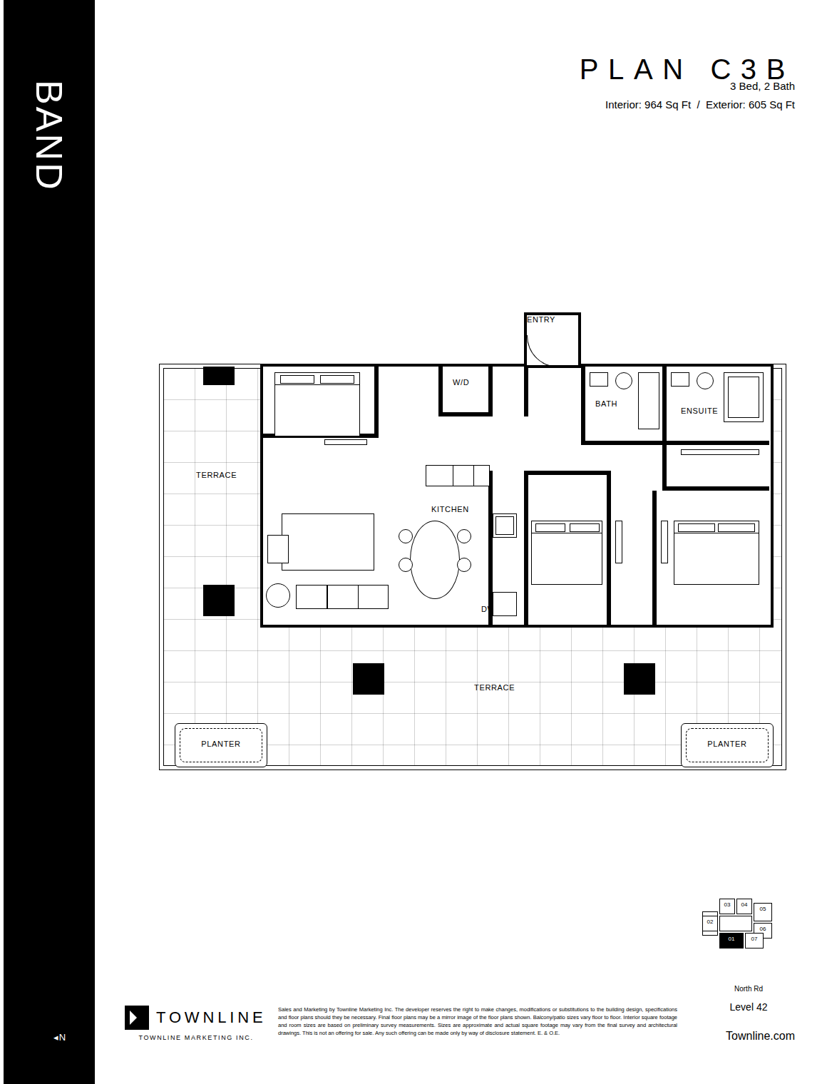BAND
◂N
PLAN C3B
3 Bed, 2 Bath
Interior: 964 Sq Ft / Exterior: 605 Sq Ft
ENTRY
BEDROOM
TERRACE
KITCHEN
LIVING
DINING
BEDROOM
PRIMARY
BEDROOM
BATH
ENSUITE
W.I.C.
W/D
F
MW
P
DW
TERRACE
PLANTER
PLANTER
03
04
05
02
06
01
07
North Rd
Level 42
TOWNLINE
TOWNLINE MARKETING INC.
Sales and Marketing by Townline Marketing Inc. The developer reserves the right to make changes, modifications or substitutions to the building design, specifications and floor plans should they be necessary. Final floor plans may be a mirror image of the floor plans shown. Balcony/patio sizes vary floor to floor. Interior square footage and room sizes are based on preliminary survey measurements. Sizes are approximate and actual square footage may vary from the final survey and architectural drawings. This is not an offering for sale. Any such offering can be made only by way of disclosure statement. E. & O.E.
Townline.com